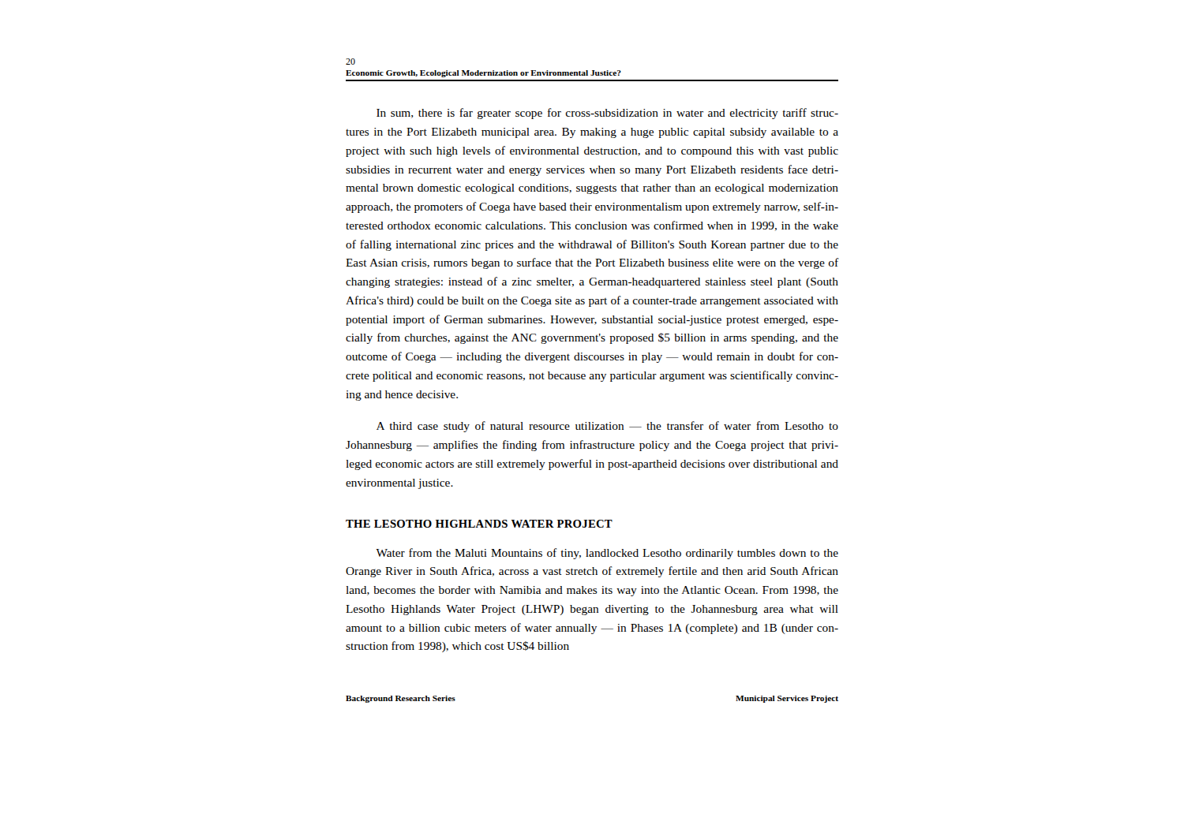20
Economic Growth, Ecological Modernization or Environmental Justice?
In sum, there is far greater scope for cross-subsidization in water and electricity tariff structures in the Port Elizabeth municipal area. By making a huge public capital subsidy available to a project with such high levels of environmental destruction, and to compound this with vast public subsidies in recurrent water and energy services when so many Port Elizabeth residents face detrimental brown domestic ecological conditions, suggests that rather than an ecological modernization approach, the promoters of Coega have based their environmentalism upon extremely narrow, self-interested orthodox economic calculations. This conclusion was confirmed when in 1999, in the wake of falling international zinc prices and the withdrawal of Billiton's South Korean partner due to the East Asian crisis, rumors began to surface that the Port Elizabeth business elite were on the verge of changing strategies: instead of a zinc smelter, a German-headquartered stainless steel plant (South Africa's third) could be built on the Coega site as part of a counter-trade arrangement associated with potential import of German submarines. However, substantial social-justice protest emerged, especially from churches, against the ANC government's proposed $5 billion in arms spending, and the outcome of Coega — including the divergent discourses in play — would remain in doubt for concrete political and economic reasons, not because any particular argument was scientifically convincing and hence decisive.
A third case study of natural resource utilization — the transfer of water from Lesotho to Johannesburg — amplifies the finding from infrastructure policy and the Coega project that privileged economic actors are still extremely powerful in post-apartheid decisions over distributional and environmental justice.
The Lesotho Highlands Water Project
Water from the Maluti Mountains of tiny, landlocked Lesotho ordinarily tumbles down to the Orange River in South Africa, across a vast stretch of extremely fertile and then arid South African land, becomes the border with Namibia and makes its way into the Atlantic Ocean. From 1998, the Lesotho Highlands Water Project (LHWP) began diverting to the Johannesburg area what will amount to a billion cubic meters of water annually — in Phases 1A (complete) and 1B (under construction from 1998), which cost US$4 billion
Background Research Series Municipal Services Project